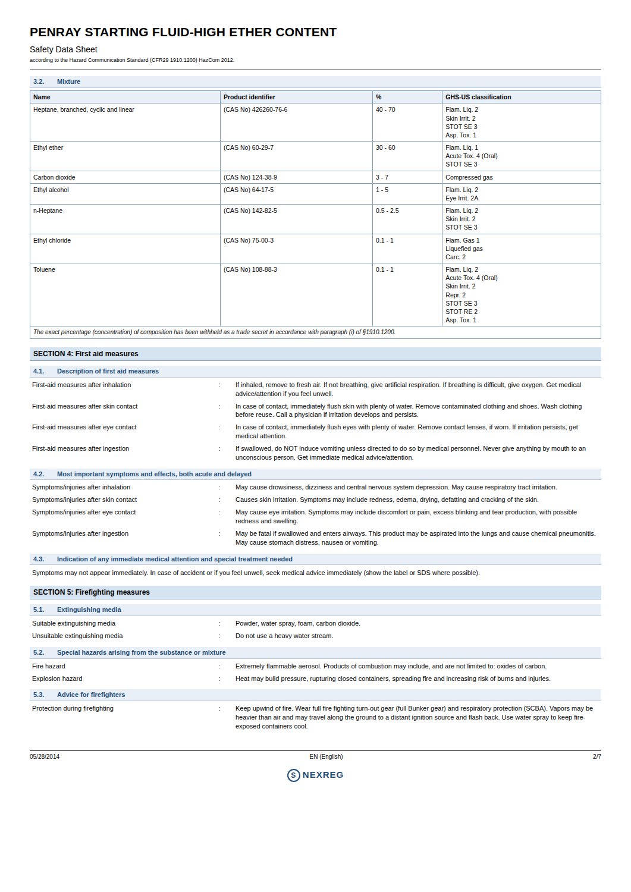PENRAY STARTING FLUID-HIGH ETHER CONTENT
Safety Data Sheet
according to the Hazard Communication Standard (CFR29 1910.1200) HazCom 2012.
3.2. Mixture
| Name | Product identifier | % | GHS-US classification |
| --- | --- | --- | --- |
| Heptane, branched, cyclic and linear | (CAS No) 426260-76-6 | 40 - 70 | Flam. Liq. 2 Skin Irrit. 2 STOT SE 3 Asp. Tox. 1 |
| Ethyl ether | (CAS No) 60-29-7 | 30 - 60 | Flam. Liq. 1 Acute Tox. 4 (Oral) STOT SE 3 |
| Carbon dioxide | (CAS No) 124-38-9 | 3 - 7 | Compressed gas |
| Ethyl alcohol | (CAS No) 64-17-5 | 1 - 5 | Flam. Liq. 2 Eye Irrit. 2A |
| n-Heptane | (CAS No) 142-82-5 | 0.5 - 2.5 | Flam. Liq. 2 Skin Irrit. 2 STOT SE 3 |
| Ethyl chloride | (CAS No) 75-00-3 | 0.1 - 1 | Flam. Gas 1 Liquefied gas Carc. 2 |
| Toluene | (CAS No) 108-88-3 | 0.1 - 1 | Flam. Liq. 2 Acute Tox. 4 (Oral) Skin Irrit. 2 Repr. 2 STOT SE 3 STOT RE 2 Asp. Tox. 1 |
The exact percentage (concentration) of composition has been withheld as a trade secret in accordance with paragraph (i) of §1910.1200.
SECTION 4: First aid measures
4.1. Description of first aid measures
| First-aid measures after inhalation | : | If inhaled, remove to fresh air. If not breathing, give artificial respiration. If breathing is difficult, give oxygen. Get medical advice/attention if you feel unwell. |
| First-aid measures after skin contact | : | In case of contact, immediately flush skin with plenty of water. Remove contaminated clothing and shoes. Wash clothing before reuse. Call a physician if irritation develops and persists. |
| First-aid measures after eye contact | : | In case of contact, immediately flush eyes with plenty of water. Remove contact lenses, if worn. If irritation persists, get medical attention. |
| First-aid measures after ingestion | : | If swallowed, do NOT induce vomiting unless directed to do so by medical personnel. Never give anything by mouth to an unconscious person. Get immediate medical advice/attention. |
4.2. Most important symptoms and effects, both acute and delayed
| Symptoms/injuries after inhalation | : | May cause drowsiness, dizziness and central nervous system depression. May cause respiratory tract irritation. |
| Symptoms/injuries after skin contact | : | Causes skin irritation. Symptoms may include redness, edema, drying, defatting and cracking of the skin. |
| Symptoms/injuries after eye contact | : | May cause eye irritation. Symptoms may include discomfort or pain, excess blinking and tear production, with possible redness and swelling. |
| Symptoms/injuries after ingestion | : | May be fatal if swallowed and enters airways. This product may be aspirated into the lungs and cause chemical pneumonitis. May cause stomach distress, nausea or vomiting. |
4.3. Indication of any immediate medical attention and special treatment needed
Symptoms may not appear immediately. In case of accident or if you feel unwell, seek medical advice immediately (show the label or SDS where possible).
SECTION 5: Firefighting measures
5.1. Extinguishing media
| Suitable extinguishing media | : | Powder, water spray, foam, carbon dioxide. |
| Unsuitable extinguishing media | : | Do not use a heavy water stream. |
5.2. Special hazards arising from the substance or mixture
| Fire hazard | : | Extremely flammable aerosol. Products of combustion may include, and are not limited to: oxides of carbon. |
| Explosion hazard | : | Heat may build pressure, rupturing closed containers, spreading fire and increasing risk of burns and injuries. |
5.3. Advice for firefighters
| Protection during firefighting | : | Keep upwind of fire. Wear full fire fighting turn-out gear (full Bunker gear) and respiratory protection (SCBA). Vapors may be heavier than air and may travel along the ground to a distant ignition source and flash back. Use water spray to keep fire-exposed containers cool. |
05/28/2014 EN (English) 2/7
SNEXREG